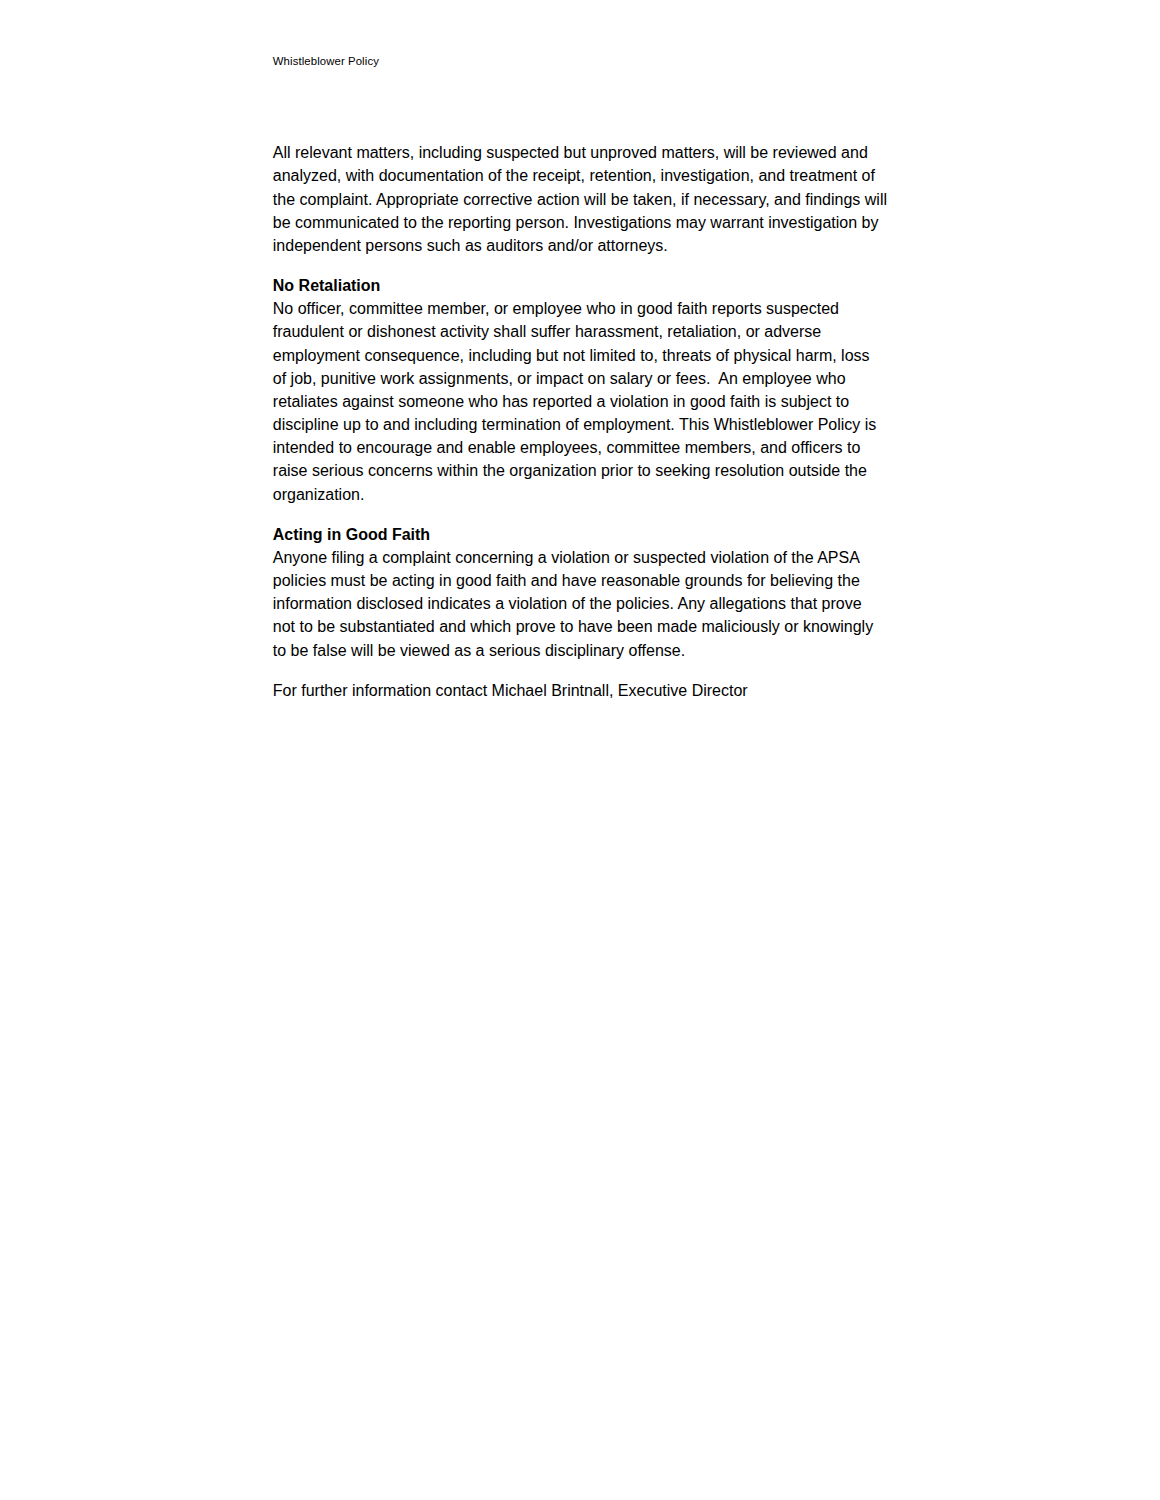Whistleblower Policy
All relevant matters, including suspected but unproved matters, will be reviewed and analyzed, with documentation of the receipt, retention, investigation, and treatment of the complaint. Appropriate corrective action will be taken, if necessary, and findings will be communicated to the reporting person. Investigations may warrant investigation by independent persons such as auditors and/or attorneys.
No Retaliation
No officer, committee member, or employee who in good faith reports suspected fraudulent or dishonest activity shall suffer harassment, retaliation, or adverse employment consequence, including but not limited to, threats of physical harm, loss of job, punitive work assignments, or impact on salary or fees. An employee who retaliates against someone who has reported a violation in good faith is subject to discipline up to and including termination of employment. This Whistleblower Policy is intended to encourage and enable employees, committee members, and officers to raise serious concerns within the organization prior to seeking resolution outside the organization.
Acting in Good Faith
Anyone filing a complaint concerning a violation or suspected violation of the APSA policies must be acting in good faith and have reasonable grounds for believing the information disclosed indicates a violation of the policies. Any allegations that prove not to be substantiated and which prove to have been made maliciously or knowingly to be false will be viewed as a serious disciplinary offense.
For further information contact Michael Brintnall, Executive Director